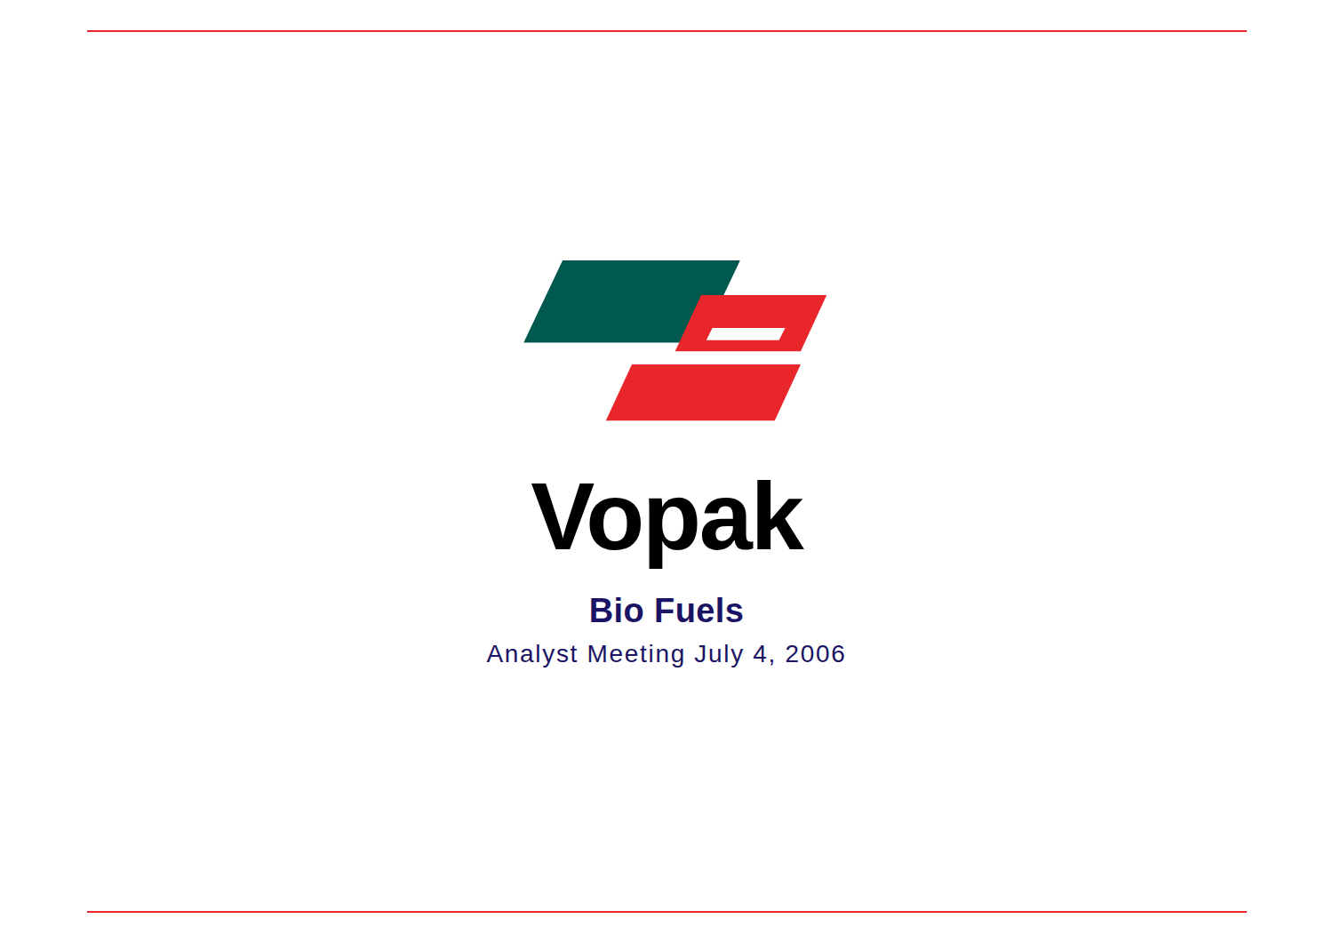Vopak
Bio Fuels
Analyst Meeting July 4, 2006